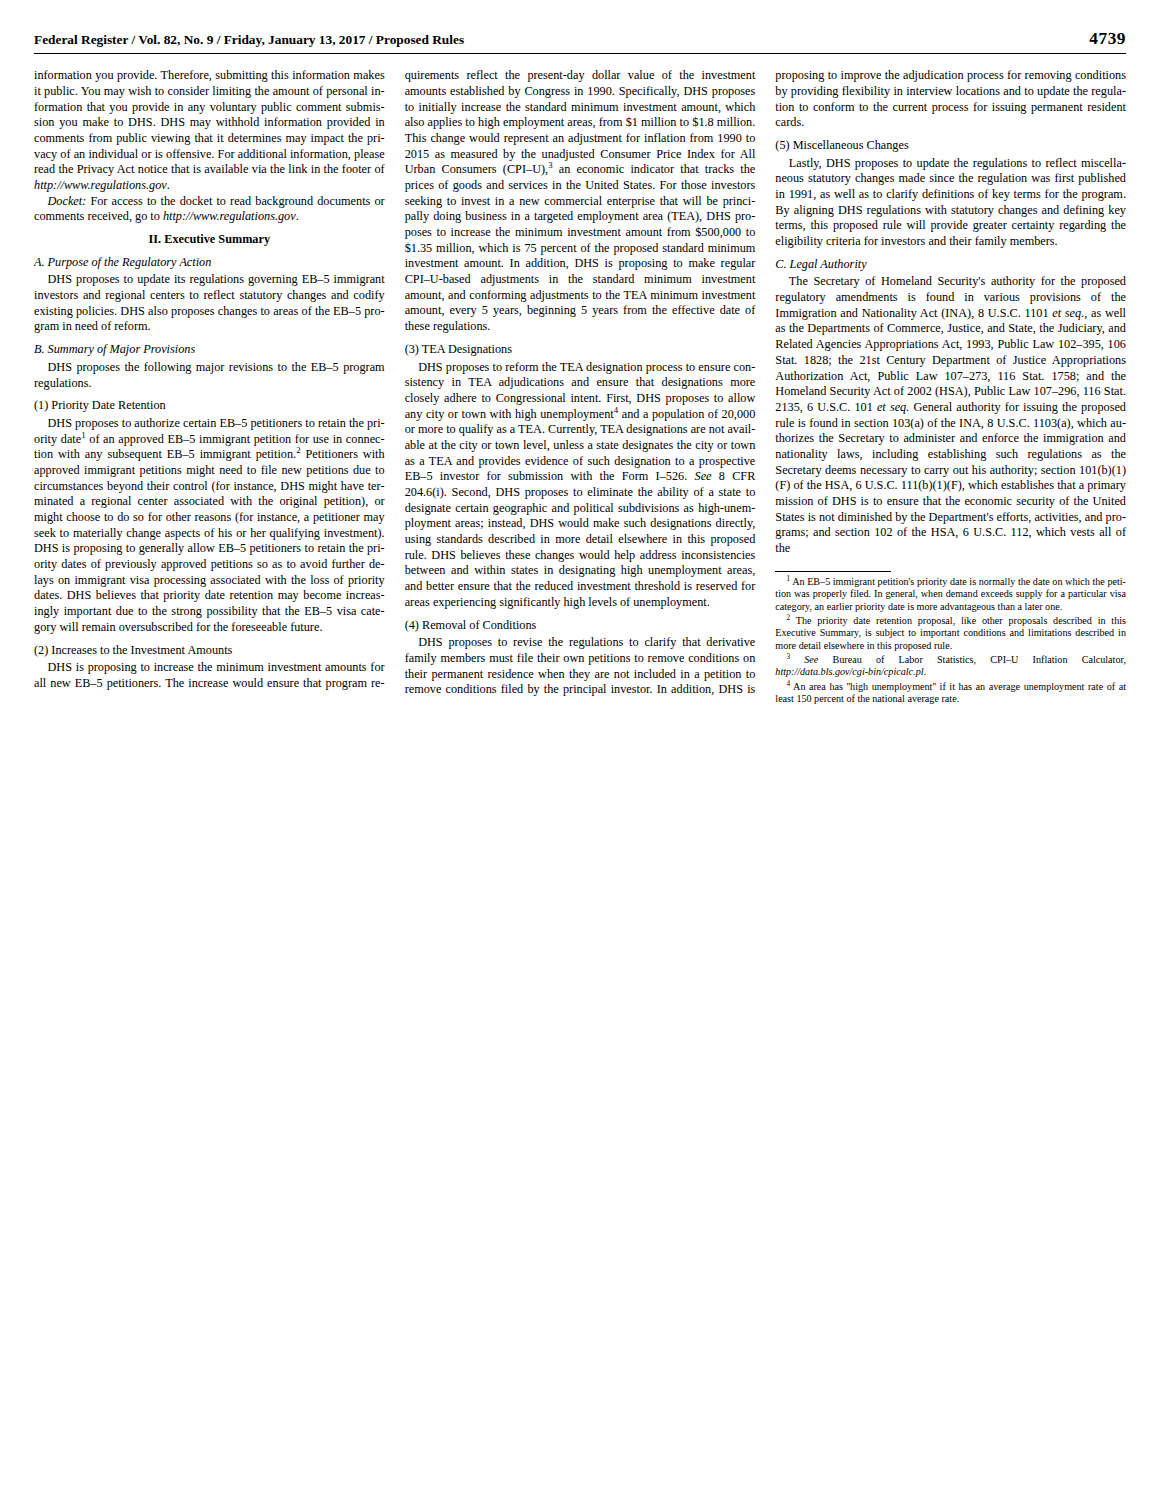Federal Register / Vol. 82, No. 9 / Friday, January 13, 2017 / Proposed Rules
4739
information you provide. Therefore, submitting this information makes it public. You may wish to consider limiting the amount of personal information that you provide in any voluntary public comment submission you make to DHS. DHS may withhold information provided in comments from public viewing that it determines may impact the privacy of an individual or is offensive. For additional information, please read the Privacy Act notice that is available via the link in the footer of http://www.regulations.gov.
Docket: For access to the docket to read background documents or comments received, go to http://www.regulations.gov.
II. Executive Summary
A. Purpose of the Regulatory Action
DHS proposes to update its regulations governing EB–5 immigrant investors and regional centers to reflect statutory changes and codify existing policies. DHS also proposes changes to areas of the EB–5 program in need of reform.
B. Summary of Major Provisions
DHS proposes the following major revisions to the EB–5 program regulations.
(1) Priority Date Retention
DHS proposes to authorize certain EB–5 petitioners to retain the priority date1 of an approved EB–5 immigrant petition for use in connection with any subsequent EB–5 immigrant petition.2 Petitioners with approved immigrant petitions might need to file new petitions due to circumstances beyond their control (for instance, DHS might have terminated a regional center associated with the original petition), or might choose to do so for other reasons (for instance, a petitioner may seek to materially change aspects of his or her qualifying investment). DHS is proposing to generally allow EB–5 petitioners to retain the priority dates of previously approved petitions so as to avoid further delays on immigrant visa processing associated with the loss of priority dates. DHS believes that priority date retention may become increasingly important due to the strong possibility that the EB–5 visa category will remain oversubscribed for the foreseeable future.
(2) Increases to the Investment Amounts
DHS is proposing to increase the minimum investment amounts for all new EB–5 petitioners. The increase would ensure that program requirements reflect the present-day dollar value of the investment amounts established by Congress in 1990. Specifically, DHS proposes to initially increase the standard minimum investment amount, which also applies to high employment areas, from $1 million to $1.8 million. This change would represent an adjustment for inflation from 1990 to 2015 as measured by the unadjusted Consumer Price Index for All Urban Consumers (CPI–U),3 an economic indicator that tracks the prices of goods and services in the United States. For those investors seeking to invest in a new commercial enterprise that will be principally doing business in a targeted employment area (TEA), DHS proposes to increase the minimum investment amount from $500,000 to $1.35 million, which is 75 percent of the proposed standard minimum investment amount. In addition, DHS is proposing to make regular CPI–U-based adjustments in the standard minimum investment amount, and conforming adjustments to the TEA minimum investment amount, every 5 years, beginning 5 years from the effective date of these regulations.
(3) TEA Designations
DHS proposes to reform the TEA designation process to ensure consistency in TEA adjudications and ensure that designations more closely adhere to Congressional intent. First, DHS proposes to allow any city or town with high unemployment4 and a population of 20,000 or more to qualify as a TEA. Currently, TEA designations are not available at the city or town level, unless a state designates the city or town as a TEA and provides evidence of such designation to a prospective EB–5 investor for submission with the Form I–526. See 8 CFR 204.6(i). Second, DHS proposes to eliminate the ability of a state to designate certain geographic and political subdivisions as high-unemployment areas; instead, DHS would make such designations directly, using standards described in more detail elsewhere in this proposed rule. DHS believes these changes would help address inconsistencies between and within states in designating high unemployment areas, and better ensure that the reduced investment threshold is reserved for areas experiencing significantly high levels of unemployment.
(4) Removal of Conditions
DHS proposes to revise the regulations to clarify that derivative family members must file their own petitions to remove conditions on their permanent residence when they are not included in a petition to remove conditions filed by the principal investor. In addition, DHS is proposing to improve the adjudication process for removing conditions by providing flexibility in interview locations and to update the regulation to conform to the current process for issuing permanent resident cards.
(5) Miscellaneous Changes
Lastly, DHS proposes to update the regulations to reflect miscellaneous statutory changes made since the regulation was first published in 1991, as well as to clarify definitions of key terms for the program. By aligning DHS regulations with statutory changes and defining key terms, this proposed rule will provide greater certainty regarding the eligibility criteria for investors and their family members.
C. Legal Authority
The Secretary of Homeland Security's authority for the proposed regulatory amendments is found in various provisions of the Immigration and Nationality Act (INA), 8 U.S.C. 1101 et seq., as well as the Departments of Commerce, Justice, and State, the Judiciary, and Related Agencies Appropriations Act, 1993, Public Law 102–395, 106 Stat. 1828; the 21st Century Department of Justice Appropriations Authorization Act, Public Law 107–273, 116 Stat. 1758; and the Homeland Security Act of 2002 (HSA), Public Law 107–296, 116 Stat. 2135, 6 U.S.C. 101 et seq. General authority for issuing the proposed rule is found in section 103(a) of the INA, 8 U.S.C. 1103(a), which authorizes the Secretary to administer and enforce the immigration and nationality laws, including establishing such regulations as the Secretary deems necessary to carry out his authority; section 101(b)(1)(F) of the HSA, 6 U.S.C. 111(b)(1)(F), which establishes that a primary mission of DHS is to ensure that the economic security of the United States is not diminished by the Department's efforts, activities, and programs; and section 102 of the HSA, 6 U.S.C. 112, which vests all of the
1 An EB–5 immigrant petition's priority date is normally the date on which the petition was properly filed. In general, when demand exceeds supply for a particular visa category, an earlier priority date is more advantageous than a later one.
2 The priority date retention proposal, like other proposals described in this Executive Summary, is subject to important conditions and limitations described in more detail elsewhere in this proposed rule.
3 See Bureau of Labor Statistics, CPI–U Inflation Calculator, http://data.bls.gov/cgi-bin/cpicalc.pl.
4 An area has ''high unemployment'' if it has an average unemployment rate of at least 150 percent of the national average rate.